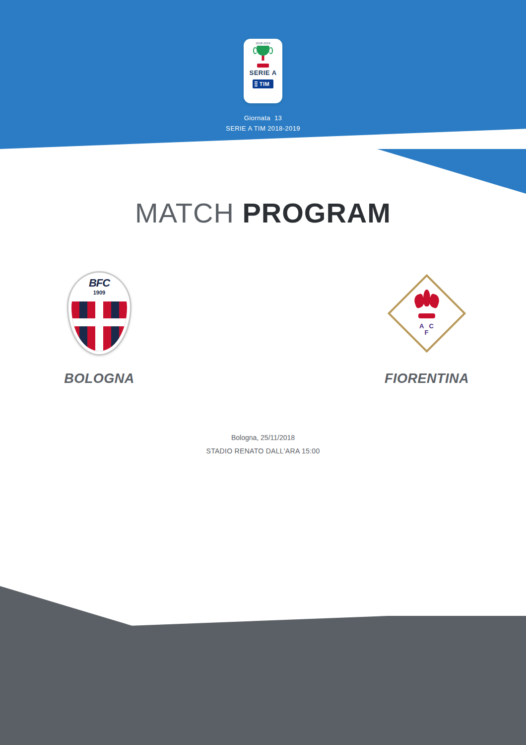2018-2019
SERIE A
TIM
Giornata 13
SERIE A TIM 2018-2019
MATCH PROGRAM
BFC
1909
BOLOGNA
A C
F
FIORENTINA
Bologna, 25/11/2018
STADIO RENATO DALL'ARA 15:00